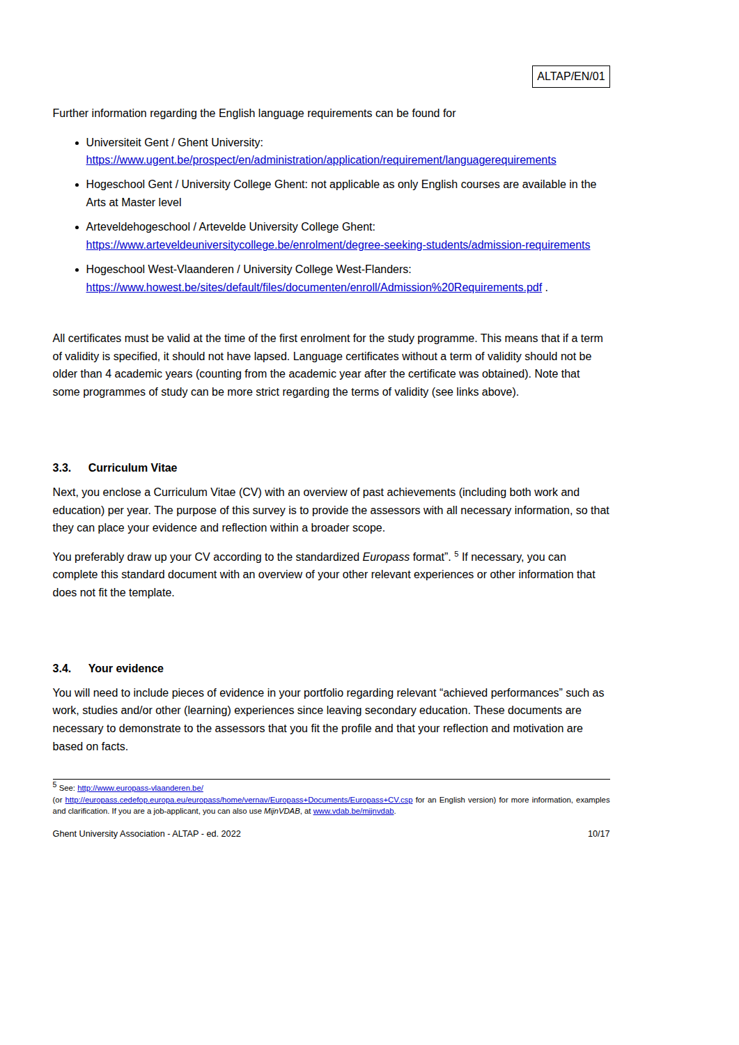ALTAP/EN/01
Further information regarding the English language requirements can be found for
Universiteit Gent / Ghent University:
https://www.ugent.be/prospect/en/administration/application/requirement/languagerequirements
Hogeschool Gent / University College Ghent: not applicable as only English courses are available in the Arts at Master level
Arteveldehogeschool / Artevelde University College Ghent:
https://www.arteveldeuniversitycollege.be/enrolment/degree-seeking-students/admission-requirements
Hogeschool West-Vlaanderen / University College West-Flanders:
https://www.howest.be/sites/default/files/documenten/enroll/Admission%20Requirements.pdf .
All certificates must be valid at the time of the first enrolment for the study programme. This means that if a term of validity is specified, it should not have lapsed. Language certificates without a term of validity should not be older than 4 academic years (counting from the academic year after the certificate was obtained). Note that some programmes of study can be more strict regarding the terms of validity (see links above).
3.3. Curriculum Vitae
Next, you enclose a Curriculum Vitae (CV) with an overview of past achievements (including both work and education) per year. The purpose of this survey is to provide the assessors with all necessary information, so that they can place your evidence and reflection within a broader scope.
You preferably draw up your CV according to the standardized Europass format”. 5 If necessary, you can complete this standard document with an overview of your other relevant experiences or other information that does not fit the template.
3.4. Your evidence
You will need to include pieces of evidence in your portfolio regarding relevant “achieved performances” such as work, studies and/or other (learning) experiences since leaving secondary education. These documents are necessary to demonstrate to the assessors that you fit the profile and that your reflection and motivation are based on facts.
5 See: http://www.europass-vlaanderen.be/
(or http://europass.cedefop.europa.eu/europass/home/vernav/Europass+Documents/Europass+CV.csp for an English version) for more information, examples and clarification. If you are a job-applicant, you can also use MijnVDAB, at www.vdab.be/mijnvdab.
Ghent University Association - ALTAP - ed. 2022 10/17